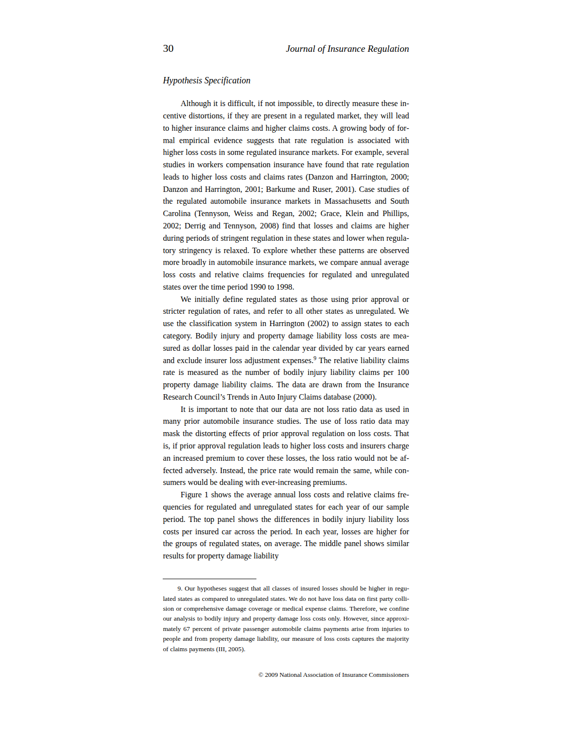30 Journal of Insurance Regulation
Hypothesis Specification
Although it is difficult, if not impossible, to directly measure these incentive distortions, if they are present in a regulated market, they will lead to higher insurance claims and higher claims costs. A growing body of formal empirical evidence suggests that rate regulation is associated with higher loss costs in some regulated insurance markets. For example, several studies in workers compensation insurance have found that rate regulation leads to higher loss costs and claims rates (Danzon and Harrington, 2000; Danzon and Harrington, 2001; Barkume and Ruser, 2001). Case studies of the regulated automobile insurance markets in Massachusetts and South Carolina (Tennyson, Weiss and Regan, 2002; Grace, Klein and Phillips, 2002; Derrig and Tennyson, 2008) find that losses and claims are higher during periods of stringent regulation in these states and lower when regulatory stringency is relaxed. To explore whether these patterns are observed more broadly in automobile insurance markets, we compare annual average loss costs and relative claims frequencies for regulated and unregulated states over the time period 1990 to 1998.
We initially define regulated states as those using prior approval or stricter regulation of rates, and refer to all other states as unregulated. We use the classification system in Harrington (2002) to assign states to each category. Bodily injury and property damage liability loss costs are measured as dollar losses paid in the calendar year divided by car years earned and exclude insurer loss adjustment expenses.9 The relative liability claims rate is measured as the number of bodily injury liability claims per 100 property damage liability claims. The data are drawn from the Insurance Research Council’s Trends in Auto Injury Claims database (2000).
It is important to note that our data are not loss ratio data as used in many prior automobile insurance studies. The use of loss ratio data may mask the distorting effects of prior approval regulation on loss costs. That is, if prior approval regulation leads to higher loss costs and insurers charge an increased premium to cover these losses, the loss ratio would not be affected adversely. Instead, the price rate would remain the same, while consumers would be dealing with ever-increasing premiums.
Figure 1 shows the average annual loss costs and relative claims frequencies for regulated and unregulated states for each year of our sample period. The top panel shows the differences in bodily injury liability loss costs per insured car across the period. In each year, losses are higher for the groups of regulated states, on average. The middle panel shows similar results for property damage liability
9. Our hypotheses suggest that all classes of insured losses should be higher in regulated states as compared to unregulated states. We do not have loss data on first party collision or comprehensive damage coverage or medical expense claims. Therefore, we confine our analysis to bodily injury and property damage loss costs only. However, since approximately 67 percent of private passenger automobile claims payments arise from injuries to people and from property damage liability, our measure of loss costs captures the majority of claims payments (III, 2005).
© 2009 National Association of Insurance Commissioners